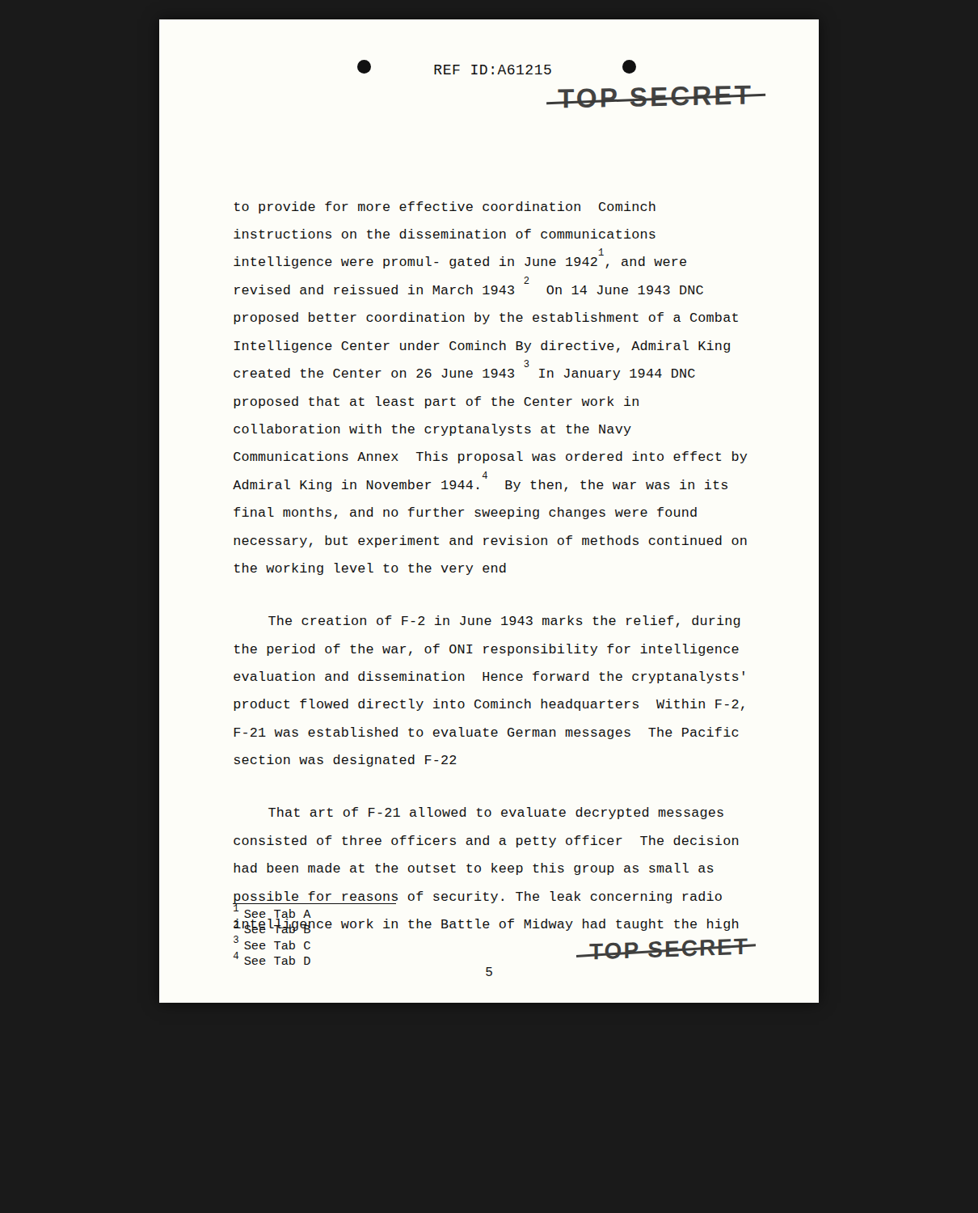REF ID:A61215
TOP SECRET
to provide for more effective coordination Cominch instructions on the dissemination of communications intelligence were promul- gated in June 19421, and were revised and reissued in March 1943 2 On 14 June 1943 DNC proposed better coordination by the establishment of a Combat Intelligence Center under Cominch By directive, Admiral King created the Center on 26 June 1943 3 In January 1944 DNC proposed that at least part of the Center work in collaboration with the cryptanalysts at the Navy Communications Annex This proposal was ordered into effect by Admiral King in November 1944.4 By then, the war was in its final months, and no further sweeping changes were found necessary, but experiment and revision of methods continued on the working level to the very end
The creation of F-2 in June 1943 marks the relief, during the period of the war, of ONI responsibility for intelligence evaluation and dissemination Hence forward the cryptanalysts' product flowed directly into Cominch headquarters Within F-2, F-21 was established to evaluate German messages The Pacific section was designated F-22
That art of F-21 allowed to evaluate decrypted messages consisted of three officers and a petty officer The decision had been made at the outset to keep this group as small as possible for reasons of security. The leak concerning radio intelligence work in the Battle of Midway had taught the high
1 See Tab A
2 See Tab B
3 See Tab C
4 See Tab D
TOP SECRET
5